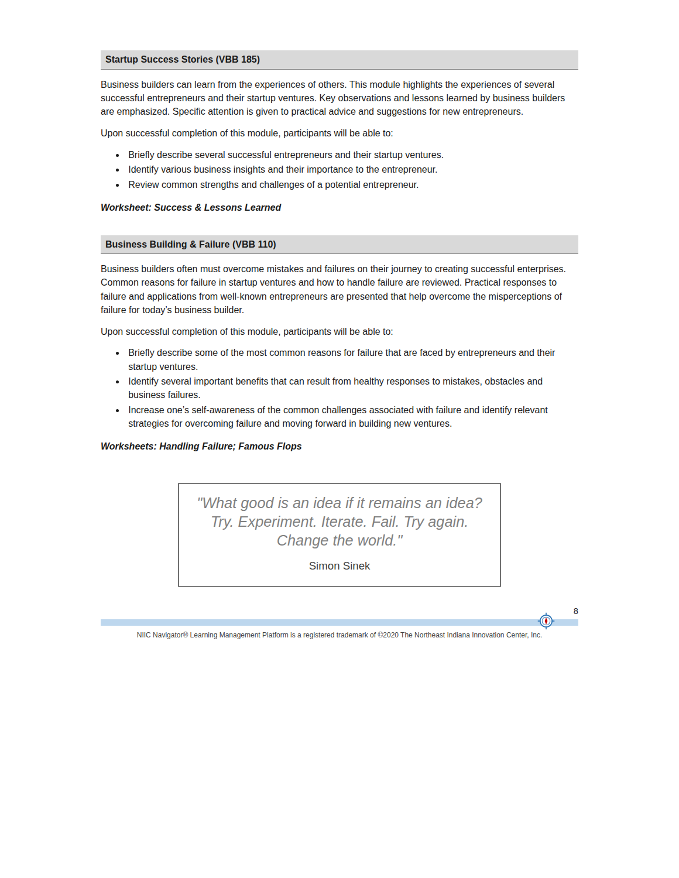Startup Success Stories (VBB 185)
Business builders can learn from the experiences of others. This module highlights the experiences of several successful entrepreneurs and their startup ventures. Key observations and lessons learned by business builders are emphasized. Specific attention is given to practical advice and suggestions for new entrepreneurs.
Upon successful completion of this module, participants will be able to:
Briefly describe several successful entrepreneurs and their startup ventures.
Identify various business insights and their importance to the entrepreneur.
Review common strengths and challenges of a potential entrepreneur.
Worksheet: Success & Lessons Learned
Business Building & Failure (VBB 110)
Business builders often must overcome mistakes and failures on their journey to creating successful enterprises. Common reasons for failure in startup ventures and how to handle failure are reviewed. Practical responses to failure and applications from well-known entrepreneurs are presented that help overcome the misperceptions of failure for today’s business builder.
Upon successful completion of this module, participants will be able to:
Briefly describe some of the most common reasons for failure that are faced by entrepreneurs and their startup ventures.
Identify several important benefits that can result from healthy responses to mistakes, obstacles and business failures.
Increase one’s self-awareness of the common challenges associated with failure and identify relevant strategies for overcoming failure and moving forward in building new ventures.
Worksheets: Handling Failure; Famous Flops
"What good is an idea if it remains an idea? Try. Experiment. Iterate. Fail. Try again. Change the world."
Simon Sinek
8
NIIC Navigator® Learning Management Platform is a registered trademark of ©2020 The Northeast Indiana Innovation Center, Inc.